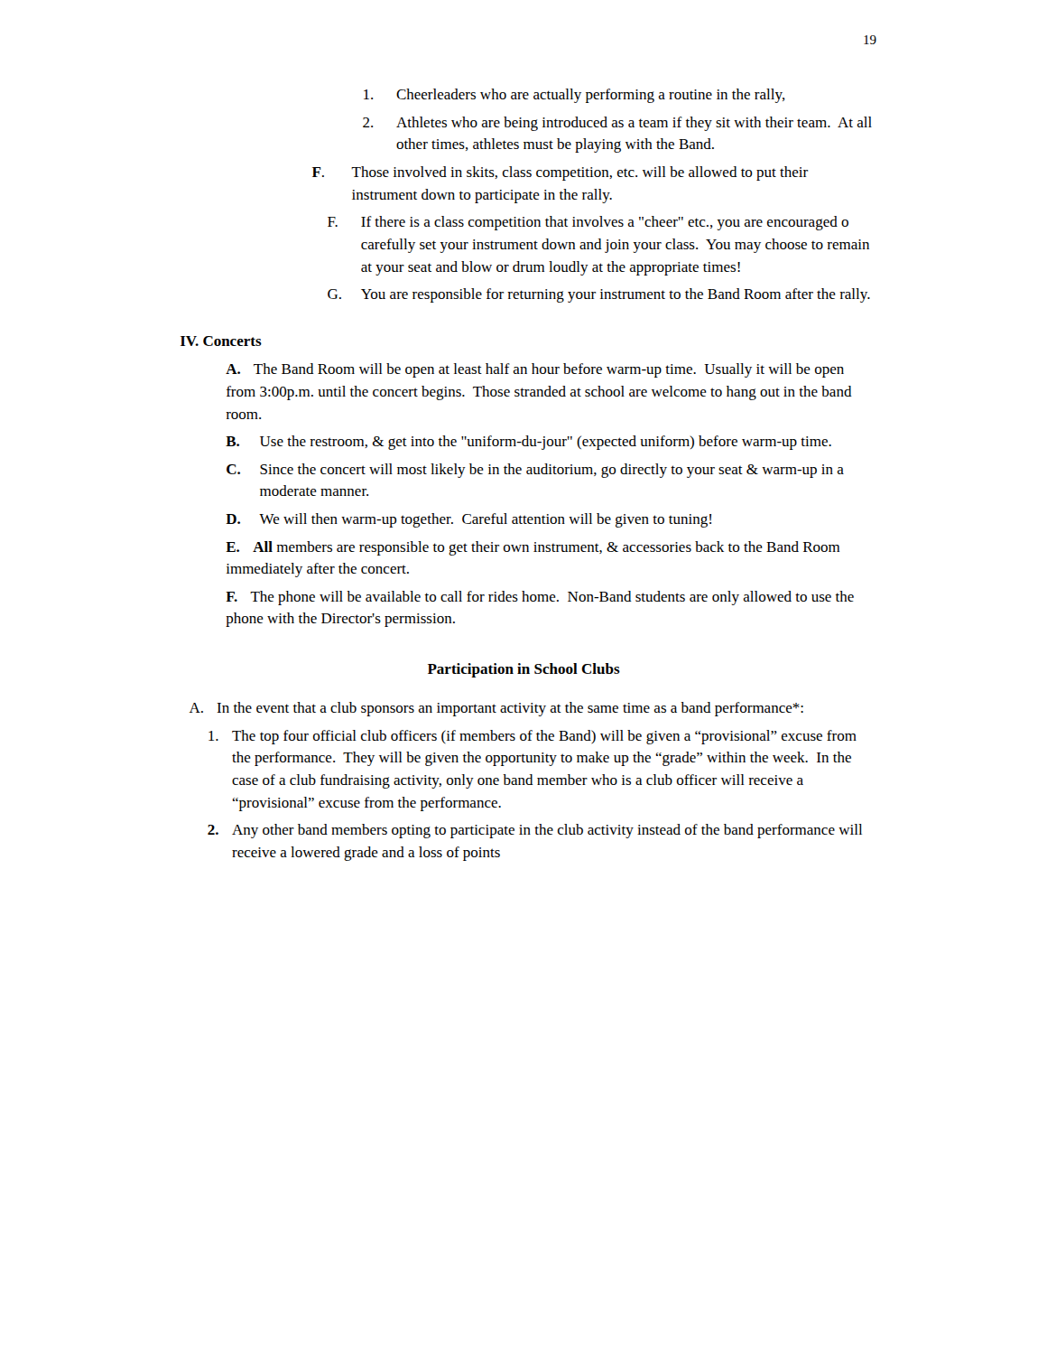19
1. Cheerleaders who are actually performing a routine in the rally,
2. Athletes who are being introduced as a team if they sit with their team. At all other times, athletes must be playing with the Band.
F. Those involved in skits, class competition, etc. will be allowed to put their instrument down to participate in the rally.
F. If there is a class competition that involves a "cheer" etc., you are encouraged o carefully set your instrument down and join your class. You may choose to remain at your seat and blow or drum loudly at the appropriate times!
G. You are responsible for returning your instrument to the Band Room after the rally.
IV. Concerts
A. The Band Room will be open at least half an hour before warm-up time. Usually it will be open from 3:00p.m. until the concert begins. Those stranded at school are welcome to hang out in the band room.
B. Use the restroom, & get into the "uniform-du-jour" (expected uniform) before warm-up time.
C. Since the concert will most likely be in the auditorium, go directly to your seat & warm-up in a moderate manner.
D. We will then warm-up together. Careful attention will be given to tuning!
E. All members are responsible to get their own instrument, & accessories back to the Band Room immediately after the concert.
F. The phone will be available to call for rides home. Non-Band students are only allowed to use the phone with the Director's permission.
Participation in School Clubs
A. In the event that a club sponsors an important activity at the same time as a band performance*:
1. The top four official club officers (if members of the Band) will be given a “provisional” excuse from the performance. They will be given the opportunity to make up the “grade” within the week. In the case of a club fundraising activity, only one band member who is a club officer will receive a “provisional” excuse from the performance.
2. Any other band members opting to participate in the club activity instead of the band performance will receive a lowered grade and a loss of points